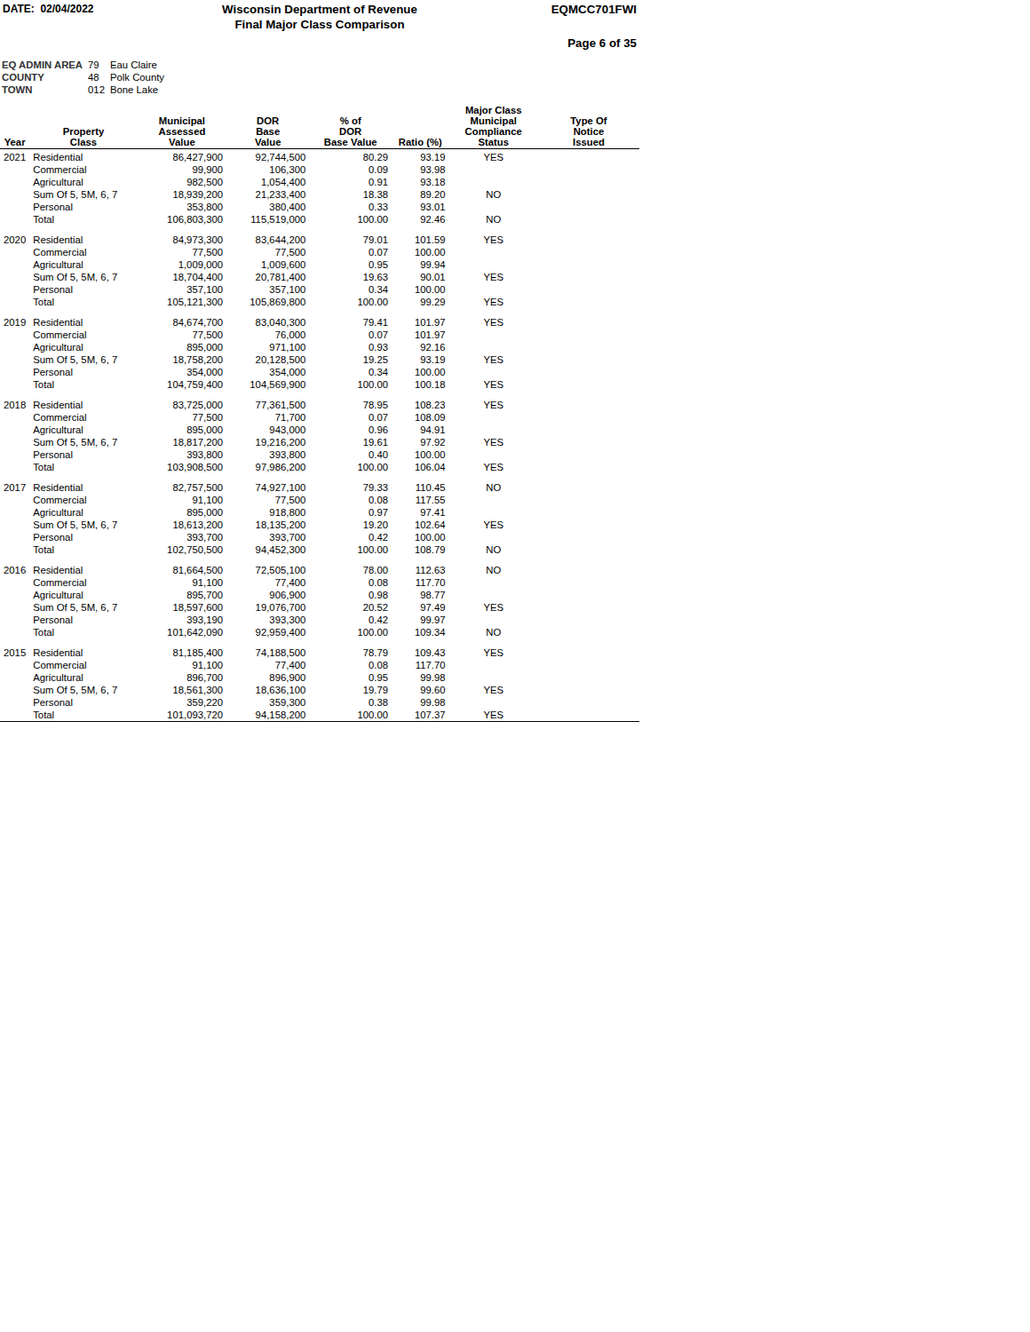| DATE: 02/04/2022 | Wisconsin Department of Revenue Final Major Class Comparison | EQMCC701FWI |
| Page 6 of 35 |
| EQ ADMIN AREA | 79 | Eau Claire |
| COUNTY | 48 | Polk County |
| TOWN | 012 | Bone Lake |
| Year | Property Class | Municipal Assessed Value | DOR Base Value | % of DOR Base Value | Ratio (%) | Major Class Municipal Compliance Status | Type Of Notice Issued |
| --- | --- | --- | --- | --- | --- | --- | --- |
| 2021 | Residential | 86,427,900 | 92,744,500 | 80.29 | 93.19 | YES | |
| | Commercial | 99,900 | 106,300 | 0.09 | 93.98 | | |
| | Agricultural | 982,500 | 1,054,400 | 0.91 | 93.18 | | |
| | Sum Of 5, 5M, 6, 7 | 18,939,200 | 21,233,400 | 18.38 | 89.20 | NO | |
| | Personal | 353,800 | 380,400 | 0.33 | 93.01 | | |
| | Total | 106,803,300 | 115,519,000 | 100.00 | 92.46 | NO | |
| 2020 | Residential | 84,973,300 | 83,644,200 | 79.01 | 101.59 | YES | |
| | Commercial | 77,500 | 77,500 | 0.07 | 100.00 | | |
| | Agricultural | 1,009,000 | 1,009,600 | 0.95 | 99.94 | | |
| | Sum Of 5, 5M, 6, 7 | 18,704,400 | 20,781,400 | 19.63 | 90.01 | YES | |
| | Personal | 357,100 | 357,100 | 0.34 | 100.00 | | |
| | Total | 105,121,300 | 105,869,800 | 100.00 | 99.29 | YES | |
| 2019 | Residential | 84,674,700 | 83,040,300 | 79.41 | 101.97 | YES | |
| | Commercial | 77,500 | 76,000 | 0.07 | 101.97 | | |
| | Agricultural | 895,000 | 971,100 | 0.93 | 92.16 | | |
| | Sum Of 5, 5M, 6, 7 | 18,758,200 | 20,128,500 | 19.25 | 93.19 | YES | |
| | Personal | 354,000 | 354,000 | 0.34 | 100.00 | | |
| | Total | 104,759,400 | 104,569,900 | 100.00 | 100.18 | YES | |
| 2018 | Residential | 83,725,000 | 77,361,500 | 78.95 | 108.23 | YES | |
| | Commercial | 77,500 | 71,700 | 0.07 | 108.09 | | |
| | Agricultural | 895,000 | 943,000 | 0.96 | 94.91 | | |
| | Sum Of 5, 5M, 6, 7 | 18,817,200 | 19,216,200 | 19.61 | 97.92 | YES | |
| | Personal | 393,800 | 393,800 | 0.40 | 100.00 | | |
| | Total | 103,908,500 | 97,986,200 | 100.00 | 106.04 | YES | |
| 2017 | Residential | 82,757,500 | 74,927,100 | 79.33 | 110.45 | NO | |
| | Commercial | 91,100 | 77,500 | 0.08 | 117.55 | | |
| | Agricultural | 895,000 | 918,800 | 0.97 | 97.41 | | |
| | Sum Of 5, 5M, 6, 7 | 18,613,200 | 18,135,200 | 19.20 | 102.64 | YES | |
| | Personal | 393,700 | 393,700 | 0.42 | 100.00 | | |
| | Total | 102,750,500 | 94,452,300 | 100.00 | 108.79 | NO | |
| 2016 | Residential | 81,664,500 | 72,505,100 | 78.00 | 112.63 | NO | |
| | Commercial | 91,100 | 77,400 | 0.08 | 117.70 | | |
| | Agricultural | 895,700 | 906,900 | 0.98 | 98.77 | | |
| | Sum Of 5, 5M, 6, 7 | 18,597,600 | 19,076,700 | 20.52 | 97.49 | YES | |
| | Personal | 393,190 | 393,300 | 0.42 | 99.97 | | |
| | Total | 101,642,090 | 92,959,400 | 100.00 | 109.34 | NO | |
| 2015 | Residential | 81,185,400 | 74,188,500 | 78.79 | 109.43 | YES | |
| | Commercial | 91,100 | 77,400 | 0.08 | 117.70 | | |
| | Agricultural | 896,700 | 896,900 | 0.95 | 99.98 | | |
| | Sum Of 5, 5M, 6, 7 | 18,561,300 | 18,636,100 | 19.79 | 99.60 | YES | |
| | Personal | 359,220 | 359,300 | 0.38 | 99.98 | | |
| | Total | 101,093,720 | 94,158,200 | 100.00 | 107.37 | YES | |